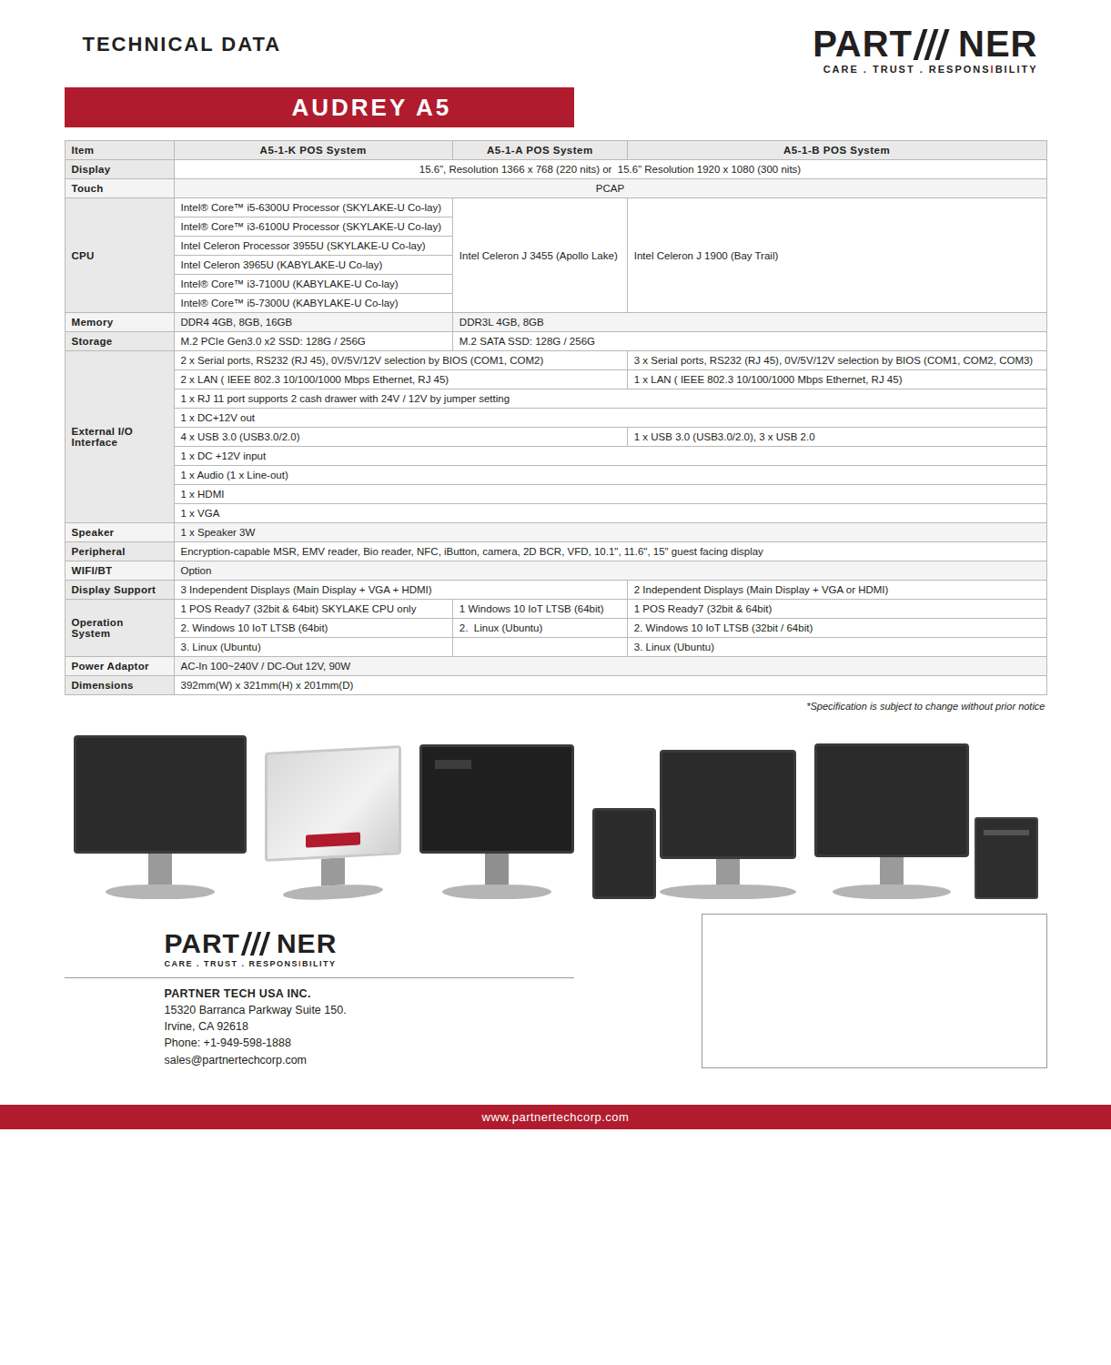TECHNICAL DATA
PART NER
CARE . TRUST . RESPONSIBILITY
AUDREY A5
| Item | A5-1-K POS System | A5-1-A POS System | A5-1-B POS System |
| --- | --- | --- | --- |
| Display | 15.6”, Resolution 1366 x 768 (220 nits) or 15.6” Resolution 1920 x 1080 (300 nits) |
| Touch | PCAP |
| CPU | Intel® Core™ i5-6300U Processor (SKYLAKE-U Co-lay) | Intel Celeron J 3455 (Apollo Lake) | Intel Celeron J 1900 (Bay Trail) |
| Intel® Core™ i3-6100U Processor (SKYLAKE-U Co-lay) |
| Intel Celeron Processor 3955U (SKYLAKE-U Co-lay) |
| Intel Celeron 3965U (KABYLAKE-U Co-lay) |
| Intel® Core™ i3-7100U (KABYLAKE-U Co-lay) |
| Intel® Core™ i5-7300U (KABYLAKE-U Co-lay) |
| Memory | DDR4 4GB, 8GB, 16GB | DDR3L 4GB, 8GB |
| Storage | M.2 PCIe Gen3.0 x2 SSD: 128G / 256G | M.2 SATA SSD: 128G / 256G |
| External I/O Interface | 2 x Serial ports, RS232 (RJ 45), 0V/5V/12V selection by BIOS (COM1, COM2) | 3 x Serial ports, RS232 (RJ 45), 0V/5V/12V selection by BIOS (COM1, COM2, COM3) |
| 2 x LAN ( IEEE 802.3 10/100/1000 Mbps Ethernet, RJ 45) | 1 x LAN ( IEEE 802.3 10/100/1000 Mbps Ethernet, RJ 45) |
| 1 x RJ 11 port supports 2 cash drawer with 24V / 12V by jumper setting |
| 1 x DC+12V out |
| 4 x USB 3.0 (USB3.0/2.0) | 1 x USB 3.0 (USB3.0/2.0), 3 x USB 2.0 |
| 1 x DC +12V input |
| 1 x Audio (1 x Line-out) |
| 1 x HDMI |
| 1 x VGA |
| Speaker | 1 x Speaker 3W |
| Peripheral | Encryption-capable MSR, EMV reader, Bio reader, NFC, iButton, camera, 2D BCR, VFD, 10.1", 11.6", 15" guest facing display |
| WIFI/BT | Option |
| Display Support | 3 Independent Displays (Main Display + VGA + HDMI) | 2 Independent Displays (Main Display + VGA or HDMI) |
| Operation System | 1 POS Ready7 (32bit & 64bit) SKYLAKE CPU only | 1 Windows 10 IoT LTSB (64bit) | 1 POS Ready7 (32bit & 64bit) |
| 2. Windows 10 IoT LTSB (64bit) | 2. Linux (Ubuntu) | 2. Windows 10 IoT LTSB (32bit / 64bit) |
| 3. Linux (Ubuntu) | | 3. Linux (Ubuntu) |
| Power Adaptor | AC-In 100~240V / DC-Out 12V, 90W |
| Dimensions | 392mm(W) x 321mm(H) x 201mm(D) |
*Specification is subject to change without prior notice
PART NER
CARE . TRUST . RESPONSIBILITY
PARTNER TECH USA INC.
15320 Barranca Parkway Suite 150.
Irvine, CA 92618
Phone: +1-949-598-1888
sales@partnertechcorp.com
www.partnertechcorp.com